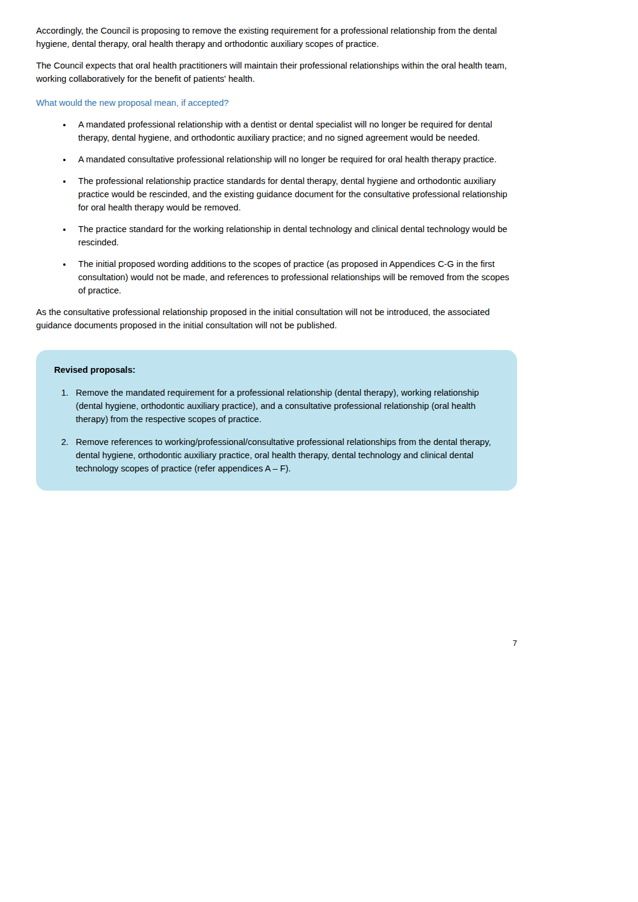Accordingly, the Council is proposing to remove the existing requirement for a professional relationship from the dental hygiene, dental therapy, oral health therapy and orthodontic auxiliary scopes of practice.
The Council expects that oral health practitioners will maintain their professional relationships within the oral health team, working collaboratively for the benefit of patients' health.
What would the new proposal mean, if accepted?
A mandated professional relationship with a dentist or dental specialist will no longer be required for dental therapy, dental hygiene, and orthodontic auxiliary practice; and no signed agreement would be needed.
A mandated consultative professional relationship will no longer be required for oral health therapy practice.
The professional relationship practice standards for dental therapy, dental hygiene and orthodontic auxiliary practice would be rescinded, and the existing guidance document for the consultative professional relationship for oral health therapy would be removed.
The practice standard for the working relationship in dental technology and clinical dental technology would be rescinded.
The initial proposed wording additions to the scopes of practice (as proposed in Appendices C-G in the first consultation) would not be made, and references to professional relationships will be removed from the scopes of practice.
As the consultative professional relationship proposed in the initial consultation will not be introduced, the associated guidance documents proposed in the initial consultation will not be published.
Revised proposals:
Remove the mandated requirement for a professional relationship (dental therapy), working relationship (dental hygiene, orthodontic auxiliary practice), and a consultative professional relationship (oral health therapy) from the respective scopes of practice.
Remove references to working/professional/consultative professional relationships from the dental therapy, dental hygiene, orthodontic auxiliary practice, oral health therapy, dental technology and clinical dental technology scopes of practice (refer appendices A – F).
7